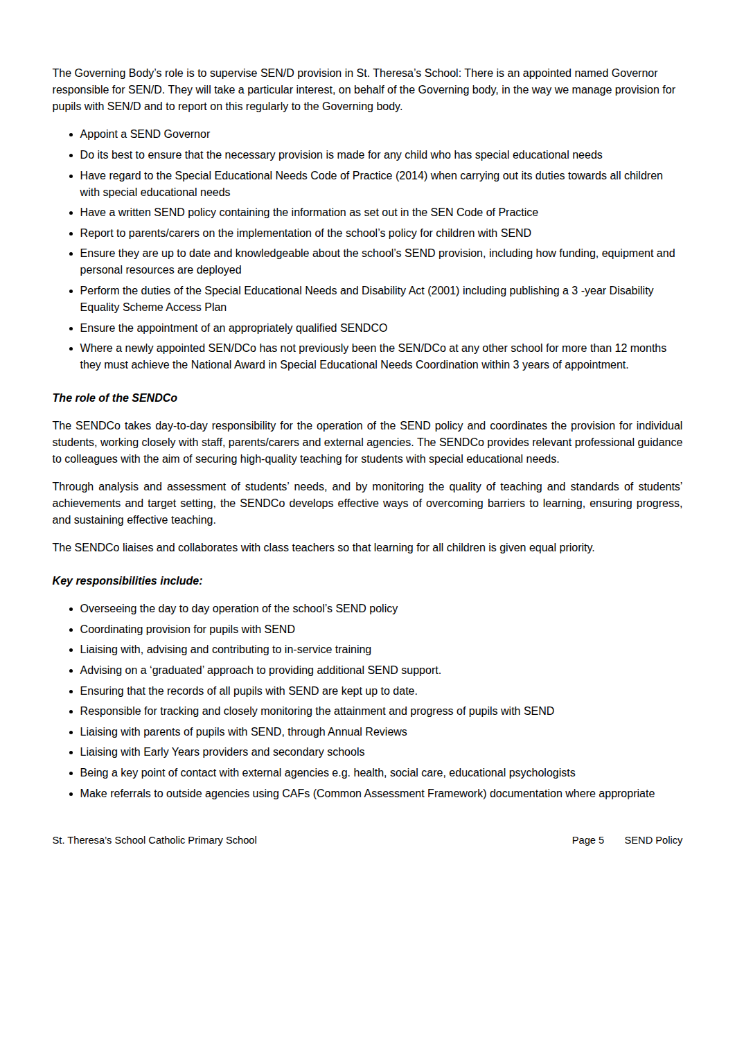The Governing Body’s role is to supervise SEN/D provision in St. Theresa’s School: There is an appointed named Governor responsible for SEN/D. They will take a particular interest, on behalf of the Governing body, in the way we manage provision for pupils with SEN/D and to report on this regularly to the Governing body.
Appoint a SEND Governor
Do its best to ensure that the necessary provision is made for any child who has special educational needs
Have regard to the Special Educational Needs Code of Practice (2014) when carrying out its duties towards all children with special educational needs
Have a written SEND policy containing the information as set out in the SEN Code of Practice
Report to parents/carers on the implementation of the school’s policy for children with SEND
Ensure they are up to date and knowledgeable about the school’s SEND provision, including how funding, equipment and personal resources are deployed
Perform the duties of the Special Educational Needs and Disability Act (2001) including publishing a 3 -year Disability Equality Scheme Access Plan
Ensure the appointment of an appropriately qualified SENDCO
Where a newly appointed SEN/DCo has not previously been the SEN/DCo at any other school for more than 12 months they must achieve the National Award in Special Educational Needs Coordination within 3 years of appointment.
The role of the SENDCo
The SENDCo takes day-to-day responsibility for the operation of the SEND policy and coordinates the provision for individual students, working closely with staff, parents/carers and external agencies. The SENDCo provides relevant professional guidance to colleagues with the aim of securing high-quality teaching for students with special educational needs.
Through analysis and assessment of students’ needs, and by monitoring the quality of teaching and standards of students’ achievements and target setting, the SENDCo develops effective ways of overcoming barriers to learning, ensuring progress, and sustaining effective teaching.
The SENDCo liaises and collaborates with class teachers so that learning for all children is given equal priority.
Key responsibilities include:
Overseeing the day to day operation of the school’s SEND policy
Coordinating provision for pupils with SEND
Liaising with, advising and contributing to in-service training
Advising on a ‘graduated’ approach to providing additional SEND support.
Ensuring that the records of all pupils with SEND are kept up to date.
Responsible for tracking and closely monitoring the attainment and progress of pupils with SEND
Liaising with parents of pupils with SEND, through Annual Reviews
Liaising with Early Years providers and secondary schools
Being a key point of contact with external agencies e.g. health, social care, educational psychologists
Make referrals to outside agencies using CAFs (Common Assessment Framework) documentation where appropriate
St. Theresa’s School Catholic Primary School Page 5 SEND Policy